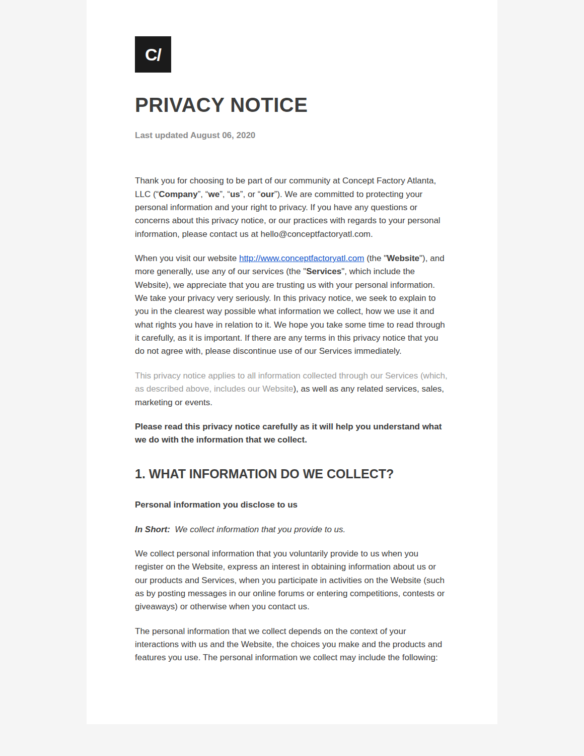C/
PRIVACY NOTICE
Last updated August 06, 2020
Thank you for choosing to be part of our community at Concept Factory Atlanta, LLC (“Company”, “we”, “us”, or “our”). We are committed to protecting your personal information and your right to privacy. If you have any questions or concerns about this privacy notice, or our practices with regards to your personal information, please contact us at hello@conceptfactoryatl.com.
When you visit our website http://www.conceptfactoryatl.com (the "Website"), and more generally, use any of our services (the "Services", which include the Website), we appreciate that you are trusting us with your personal information. We take your privacy very seriously. In this privacy notice, we seek to explain to you in the clearest way possible what information we collect, how we use it and what rights you have in relation to it. We hope you take some time to read through it carefully, as it is important. If there are any terms in this privacy notice that you do not agree with, please discontinue use of our Services immediately.
This privacy notice applies to all information collected through our Services (which, as described above, includes our Website), as well as any related services, sales, marketing or events.
Please read this privacy notice carefully as it will help you understand what we do with the information that we collect.
1. WHAT INFORMATION DO WE COLLECT?
Personal information you disclose to us
In Short: We collect information that you provide to us.
We collect personal information that you voluntarily provide to us when you register on the Website, express an interest in obtaining information about us or our products and Services, when you participate in activities on the Website (such as by posting messages in our online forums or entering competitions, contests or giveaways) or otherwise when you contact us.
The personal information that we collect depends on the context of your interactions with us and the Website, the choices you make and the products and features you use. The personal information we collect may include the following: